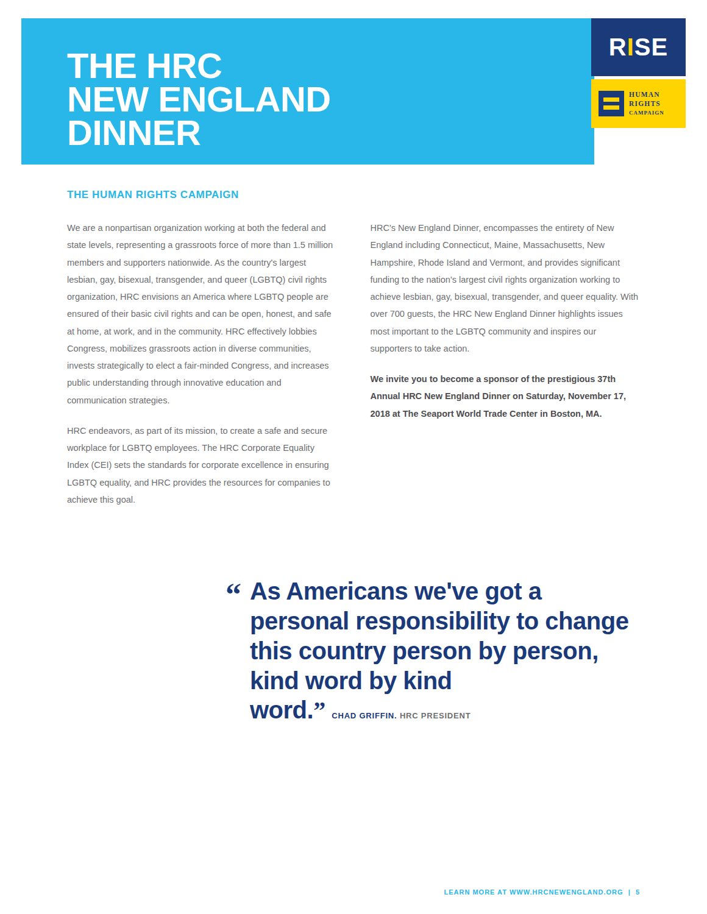THE HRC
NEW ENGLAND
DINNER
RISE
HUMAN
RIGHTS
CAMPAIGN
THE HUMAN RIGHTS CAMPAIGN
We are a nonpartisan organization working at both the federal and state levels, representing a grassroots force of more than 1.5 million members and supporters nationwide. As the country's largest lesbian, gay, bisexual, transgender, and queer (LGBTQ) civil rights organization, HRC envisions an America where LGBTQ people are ensured of their basic civil rights and can be open, honest, and safe at home, at work, and in the community. HRC effectively lobbies Congress, mobilizes grassroots action in diverse communities, invests strategically to elect a fair-minded Congress, and increases public understanding through innovative education and communication strategies.
HRC endeavors, as part of its mission, to create a safe and secure workplace for LGBTQ employees. The HRC Corporate Equality Index (CEI) sets the standards for corporate excellence in ensuring LGBTQ equality, and HRC provides the resources for companies to achieve this goal.
HRC's New England Dinner, encompasses the entirety of New England including Connecticut, Maine, Massachusetts, New Hampshire, Rhode Island and Vermont, and provides significant funding to the nation's largest civil rights organization working to achieve lesbian, gay, bisexual, transgender, and queer equality. With over 700 guests, the HRC New England Dinner highlights issues most important to the LGBTQ community and inspires our supporters to take action.
We invite you to become a sponsor of the prestigious 37th Annual HRC New England Dinner on Saturday, November 17, 2018 at The Seaport World Trade Center in Boston, MA.
“
As Americans we've got a personal responsibility to change this country person by person, kind word by kind word.” CHAD GRIFFIN. HRC PRESIDENT
LEARN MORE AT WWW.HRCNEWENGLAND.ORG | 5